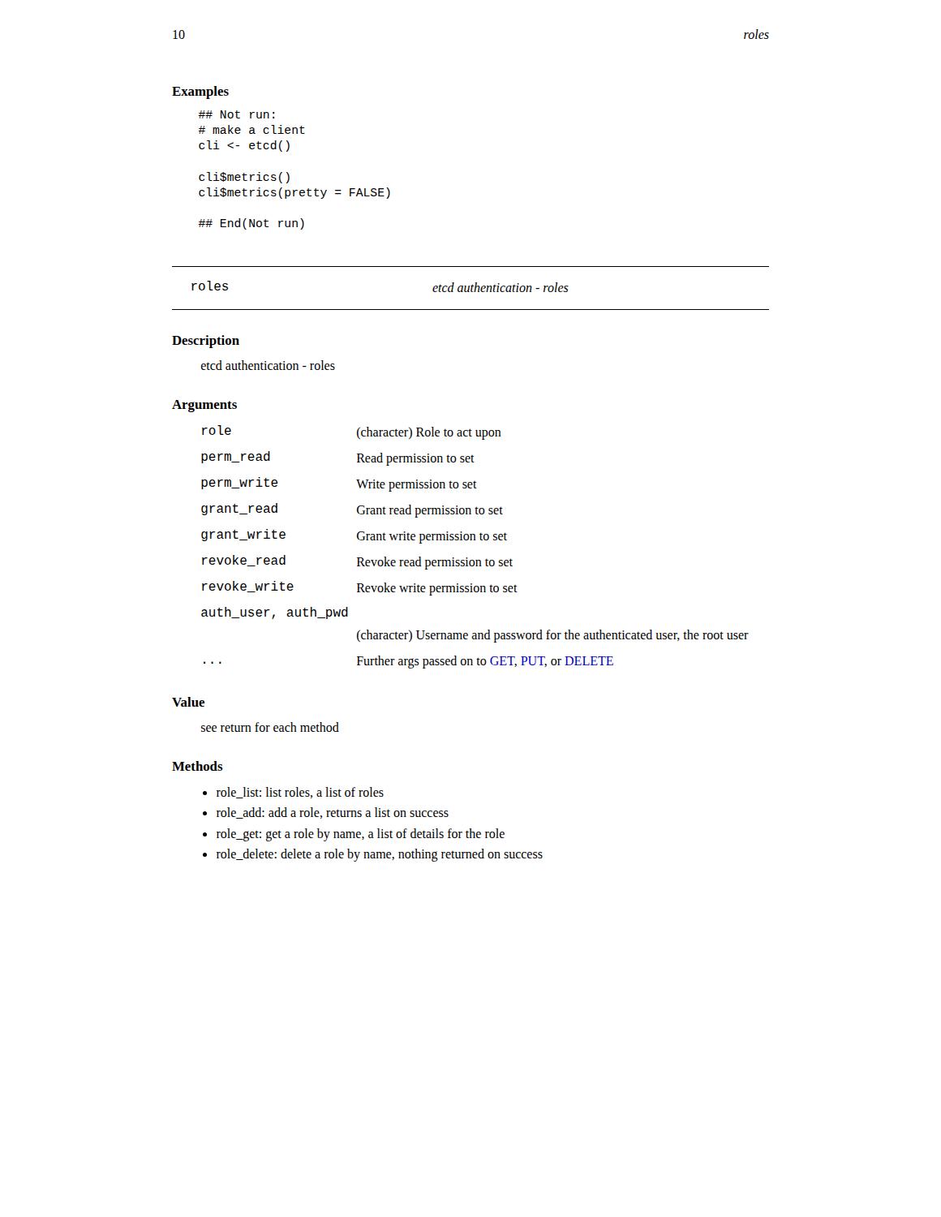10 roles
Examples
## Not run: 
# make a client
cli <- etcd()

cli$metrics()
cli$metrics(pretty = FALSE)

## End(Not run)
| roles | etcd authentication - roles | |
Description
etcd authentication - roles
Arguments
role
(character) Role to act upon
perm_read
Read permission to set
perm_write
Write permission to set
grant_read
Grant read permission to set
grant_write
Grant write permission to set
revoke_read
Revoke read permission to set
revoke_write
Revoke write permission to set
auth_user, auth_pwd
(character) Username and password for the authenticated user, the root user
...
Further args passed on to GET, PUT, or DELETE
Value
see return for each method
Methods
role_list: list roles, a list of roles
role_add: add a role, returns a list on success
role_get: get a role by name, a list of details for the role
role_delete: delete a role by name, nothing returned on success